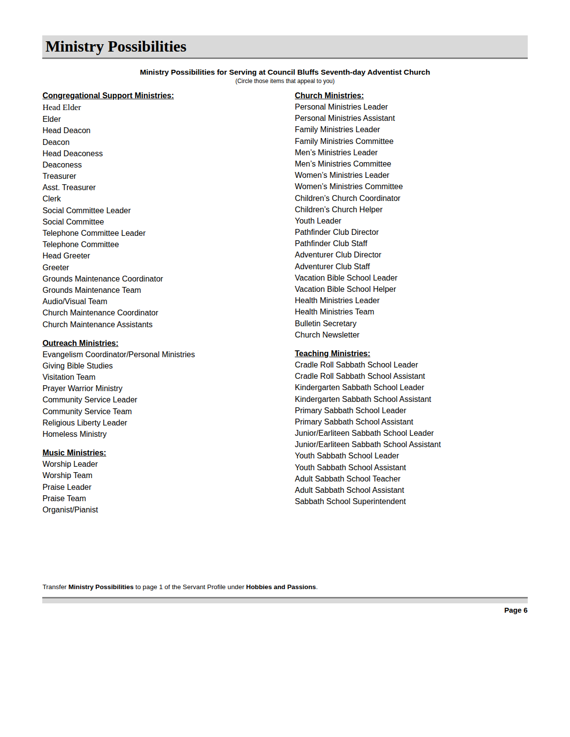Ministry Possibilities
Ministry Possibilities for Serving at Council Bluffs Seventh-day Adventist Church
(Circle those items that appeal to you)
Congregational Support Ministries:
Head Elder
Elder
Head Deacon
Deacon
Head Deaconess
Deaconess
Treasurer
Asst. Treasurer
Clerk
Social Committee Leader
Social Committee
Telephone Committee Leader
Telephone Committee
Head Greeter
Greeter
Grounds Maintenance Coordinator
Grounds Maintenance Team
Audio/Visual Team
Church Maintenance Coordinator
Church Maintenance Assistants
Outreach Ministries:
Evangelism Coordinator/Personal Ministries
Giving Bible Studies
Visitation Team
Prayer Warrior Ministry
Community Service Leader
Community Service Team
Religious Liberty Leader
Homeless Ministry
Music Ministries:
Worship Leader
Worship Team
Praise Leader
Praise Team
Organist/Pianist
Church Ministries:
Personal Ministries Leader
Personal Ministries Assistant
Family Ministries Leader
Family Ministries Committee
Men’s Ministries Leader
Men’s Ministries Committee
Women’s Ministries Leader
Women’s Ministries Committee
Children’s Church Coordinator
Children’s Church Helper
Youth Leader
Pathfinder Club Director
Pathfinder Club Staff
Adventurer Club Director
Adventurer Club Staff
Vacation Bible School Leader
Vacation Bible School Helper
Health Ministries Leader
Health Ministries Team
Bulletin Secretary
Church Newsletter
Teaching Ministries:
Cradle Roll Sabbath School Leader
Cradle Roll Sabbath School Assistant
Kindergarten Sabbath School Leader
Kindergarten Sabbath School Assistant
Primary Sabbath School Leader
Primary Sabbath School Assistant
Junior/Earliteen Sabbath School Leader
Junior/Earliteen Sabbath School Assistant
Youth Sabbath School Leader
Youth Sabbath School Assistant
Adult Sabbath School Teacher
Adult Sabbath School Assistant
Sabbath School Superintendent
Transfer Ministry Possibilities to page 1 of the Servant Profile under Hobbies and Passions.
Page 6